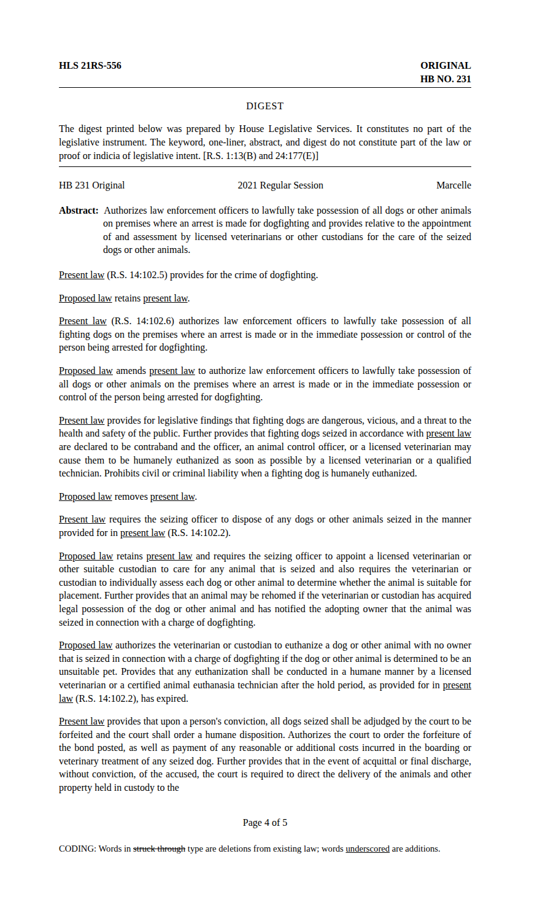HLS 21RS-556
ORIGINAL
HB NO. 231
DIGEST
The digest printed below was prepared by House Legislative Services. It constitutes no part of the legislative instrument. The keyword, one-liner, abstract, and digest do not constitute part of the law or proof or indicia of legislative intent. [R.S. 1:13(B) and 24:177(E)]
HB 231 Original
2021 Regular Session
Marcelle
Abstract: Authorizes law enforcement officers to lawfully take possession of all dogs or other animals on premises where an arrest is made for dogfighting and provides relative to the appointment of and assessment by licensed veterinarians or other custodians for the care of the seized dogs or other animals.
Present law (R.S. 14:102.5) provides for the crime of dogfighting.
Proposed law retains present law.
Present law (R.S. 14:102.6) authorizes law enforcement officers to lawfully take possession of all fighting dogs on the premises where an arrest is made or in the immediate possession or control of the person being arrested for dogfighting.
Proposed law amends present law to authorize law enforcement officers to lawfully take possession of all dogs or other animals on the premises where an arrest is made or in the immediate possession or control of the person being arrested for dogfighting.
Present law provides for legislative findings that fighting dogs are dangerous, vicious, and a threat to the health and safety of the public. Further provides that fighting dogs seized in accordance with present law are declared to be contraband and the officer, an animal control officer, or a licensed veterinarian may cause them to be humanely euthanized as soon as possible by a licensed veterinarian or a qualified technician. Prohibits civil or criminal liability when a fighting dog is humanely euthanized.
Proposed law removes present law.
Present law requires the seizing officer to dispose of any dogs or other animals seized in the manner provided for in present law (R.S. 14:102.2).
Proposed law retains present law and requires the seizing officer to appoint a licensed veterinarian or other suitable custodian to care for any animal that is seized and also requires the veterinarian or custodian to individually assess each dog or other animal to determine whether the animal is suitable for placement. Further provides that an animal may be rehomed if the veterinarian or custodian has acquired legal possession of the dog or other animal and has notified the adopting owner that the animal was seized in connection with a charge of dogfighting.
Proposed law authorizes the veterinarian or custodian to euthanize a dog or other animal with no owner that is seized in connection with a charge of dogfighting if the dog or other animal is determined to be an unsuitable pet. Provides that any euthanization shall be conducted in a humane manner by a licensed veterinarian or a certified animal euthanasia technician after the hold period, as provided for in present law (R.S. 14:102.2), has expired.
Present law provides that upon a person's conviction, all dogs seized shall be adjudged by the court to be forfeited and the court shall order a humane disposition. Authorizes the court to order the forfeiture of the bond posted, as well as payment of any reasonable or additional costs incurred in the boarding or veterinary treatment of any seized dog. Further provides that in the event of acquittal or final discharge, without conviction, of the accused, the court is required to direct the delivery of the animals and other property held in custody to the
Page 4 of 5
CODING: Words in struck through type are deletions from existing law; words underscored are additions.